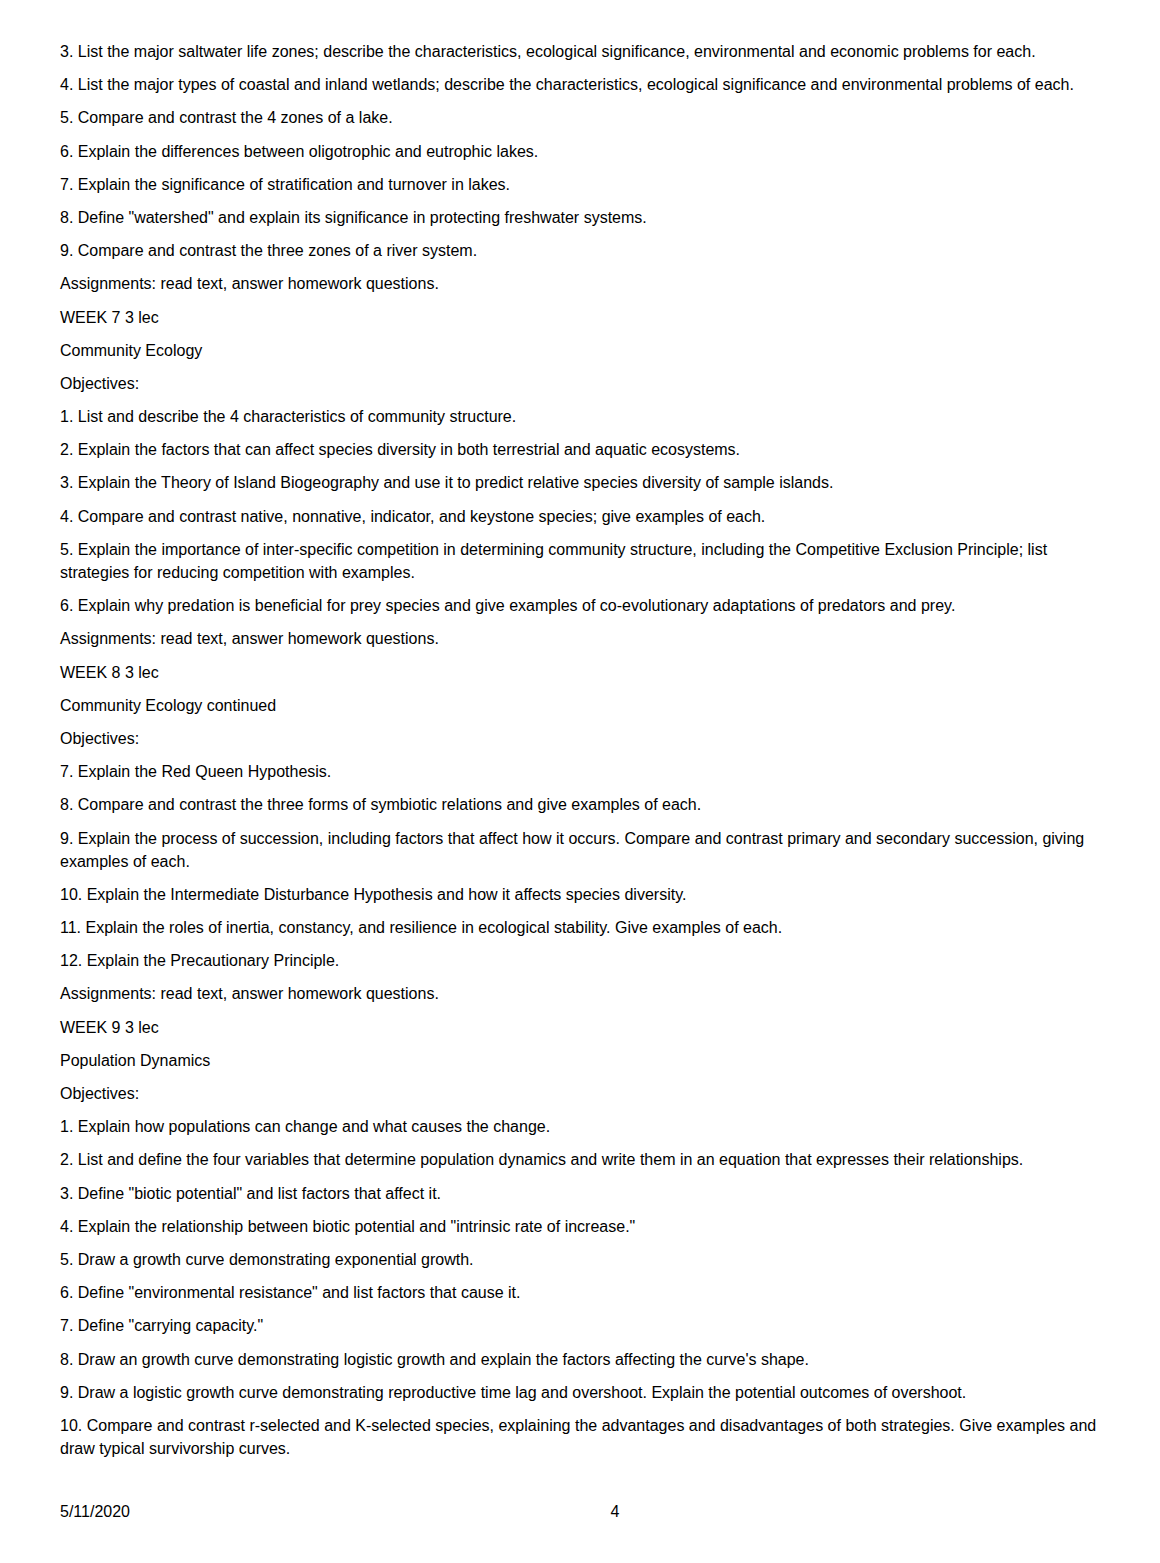3. List the major saltwater life zones; describe the characteristics, ecological significance, environmental and economic problems for each.
4. List the major types of coastal and inland wetlands; describe the characteristics, ecological significance and environmental problems of each.
5. Compare and contrast the 4 zones of a lake.
6. Explain the differences between oligotrophic and eutrophic lakes.
7. Explain the significance of stratification and turnover in lakes.
8. Define "watershed" and explain its significance in protecting freshwater systems.
9. Compare and contrast the three zones of a river system.
Assignments: read text, answer homework questions.
WEEK 7 3 lec
Community Ecology
Objectives:
1. List and describe the 4 characteristics of community structure.
2. Explain the factors that can affect species diversity in both terrestrial and aquatic ecosystems.
3. Explain the Theory of Island Biogeography and use it to predict relative species diversity of sample islands.
4. Compare and contrast native, nonnative, indicator, and keystone species; give examples of each.
5. Explain the importance of inter-specific competition in determining community structure, including the Competitive Exclusion Principle; list strategies for reducing competition with examples.
6. Explain why predation is beneficial for prey species and give examples of co-evolutionary adaptations of predators and prey.
Assignments: read text, answer homework questions.
WEEK 8 3 lec
Community Ecology continued
Objectives:
7. Explain the Red Queen Hypothesis.
8. Compare and contrast the three forms of symbiotic relations and give examples of each.
9. Explain the process of succession, including factors that affect how it occurs. Compare and contrast primary and secondary succession, giving examples of each.
10. Explain the Intermediate Disturbance Hypothesis and how it affects species diversity.
11. Explain the roles of inertia, constancy, and resilience in ecological stability. Give examples of each.
12. Explain the Precautionary Principle.
Assignments: read text, answer homework questions.
WEEK 9 3 lec
Population Dynamics
Objectives:
1. Explain how populations can change and what causes the change.
2. List and define the four variables that determine population dynamics and write them in an equation that expresses their relationships.
3. Define "biotic potential" and list factors that affect it.
4. Explain the relationship between biotic potential and "intrinsic rate of increase."
5. Draw a growth curve demonstrating exponential growth.
6. Define "environmental resistance" and list factors that cause it.
7. Define "carrying capacity."
8. Draw an growth curve demonstrating logistic growth and explain the factors affecting the curve's shape.
9. Draw a logistic growth curve demonstrating reproductive time lag and overshoot. Explain the potential outcomes of overshoot.
10. Compare and contrast r-selected and K-selected species, explaining the advantages and disadvantages of both strategies. Give examples and draw typical survivorship curves.
5/11/2020 4